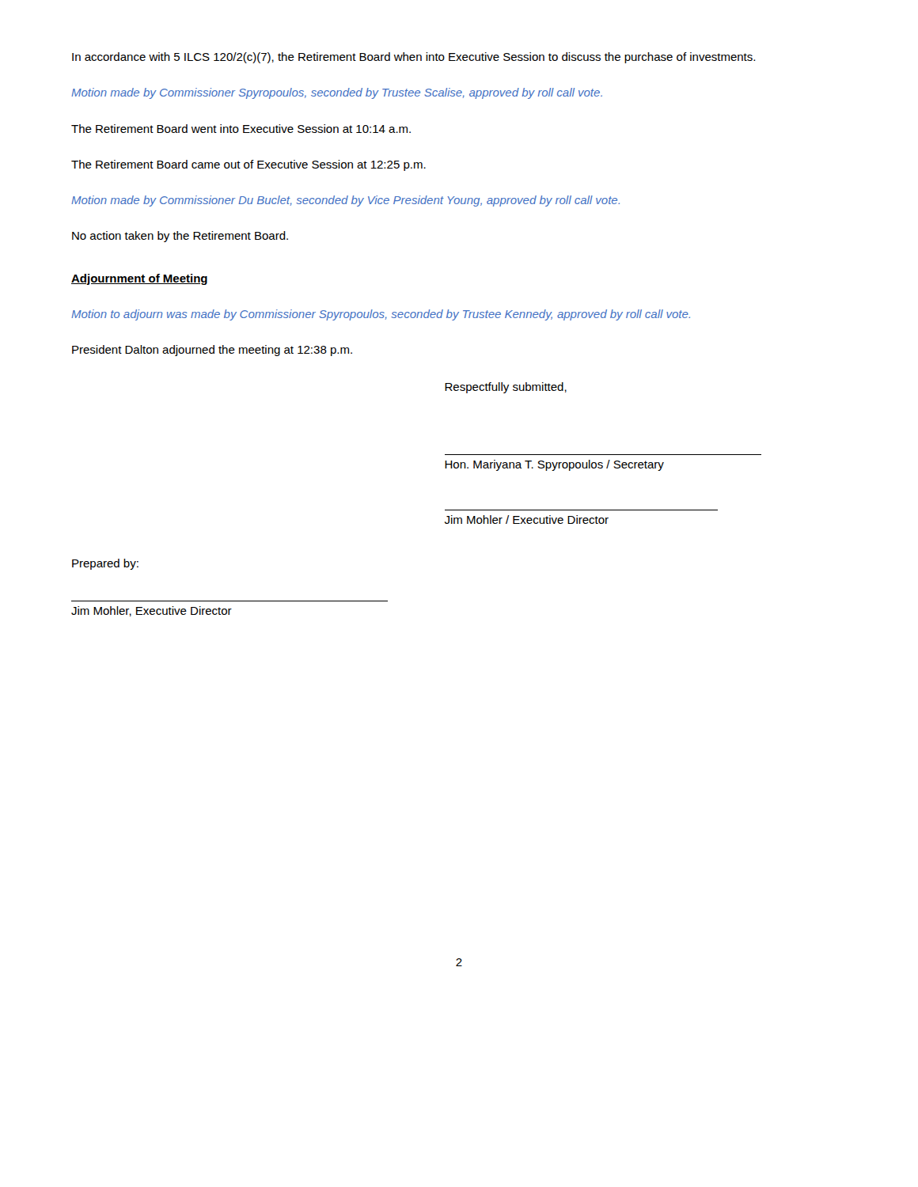In accordance with 5 ILCS 120/2(c)(7), the Retirement Board when into Executive Session to discuss the purchase of investments.
Motion made by Commissioner Spyropoulos, seconded by Trustee Scalise, approved by roll call vote.
The Retirement Board went into Executive Session at 10:14 a.m.
The Retirement Board came out of Executive Session at 12:25 p.m.
Motion made by Commissioner Du Buclet, seconded by Vice President Young, approved by roll call vote.
No action taken by the Retirement Board.
Adjournment of Meeting
Motion to adjourn was made by Commissioner Spyropoulos, seconded by Trustee Kennedy, approved by roll call vote.
President Dalton adjourned the meeting at 12:38 p.m.
| | Respectfully submitted, Hon. Mariyana T. Spyropoulos / Secretary Jim Mohler / Executive Director |
Prepared by:
Jim Mohler, Executive Director
2